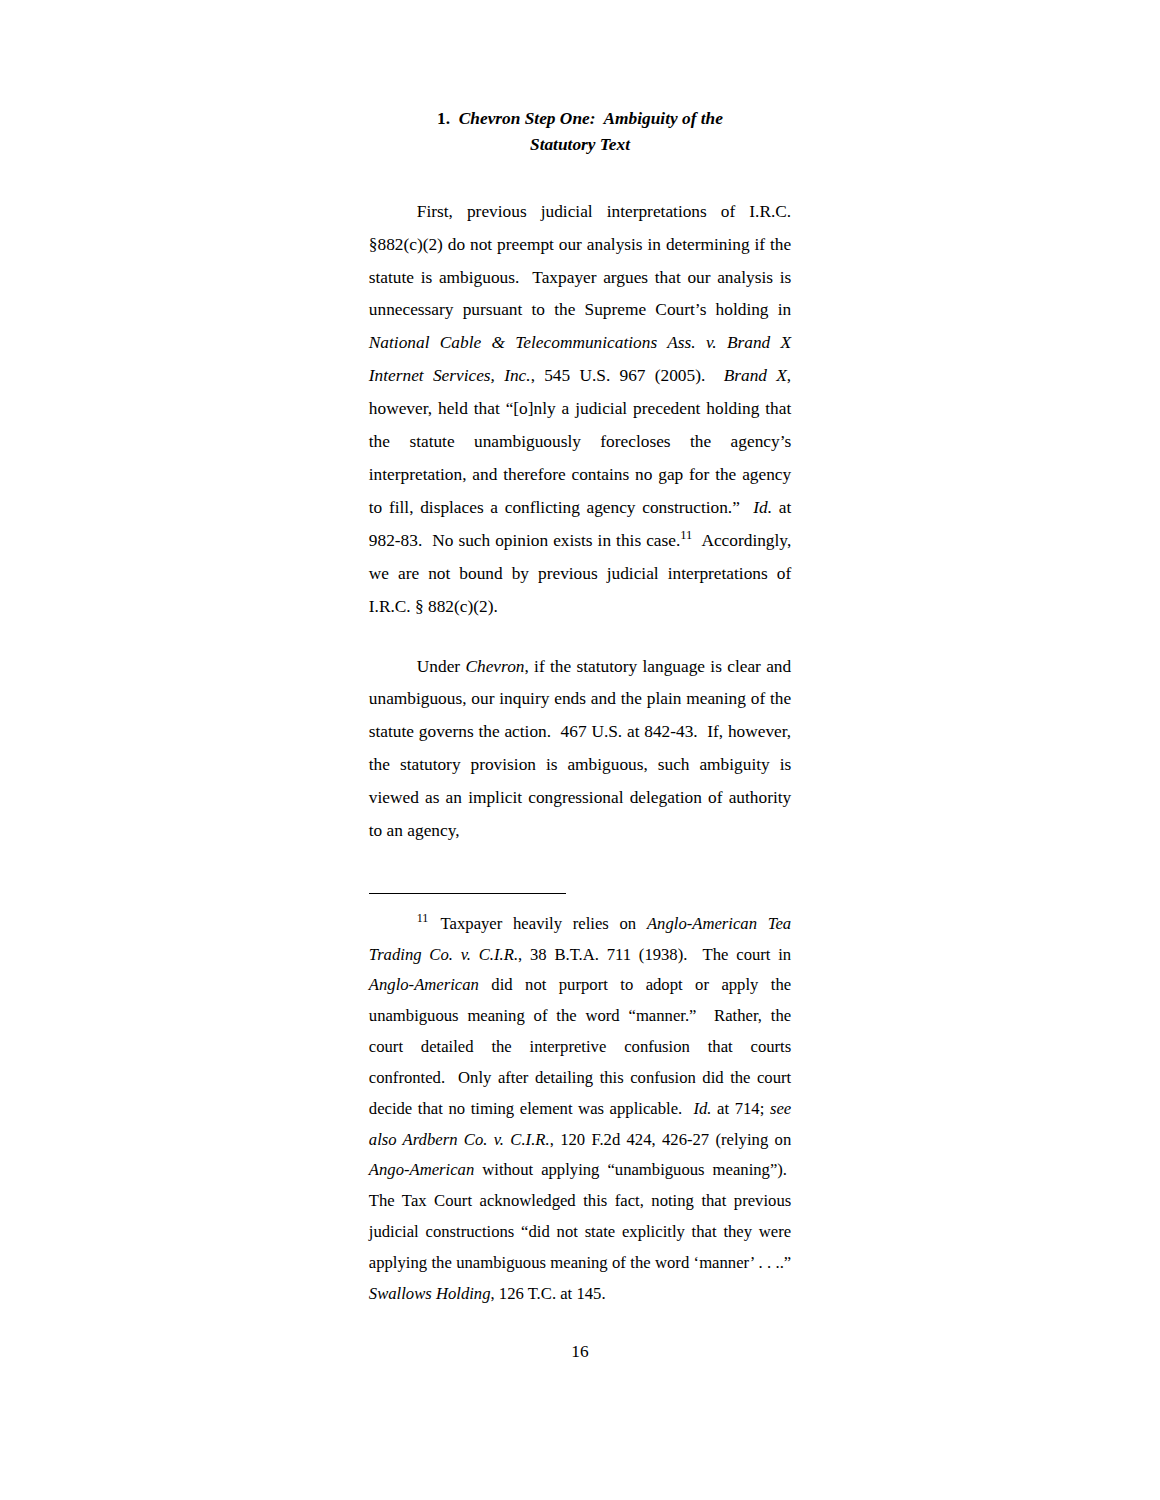1. Chevron Step One: Ambiguity of the
Statutory Text
First, previous judicial interpretations of I.R.C. §882(c)(2) do not preempt our analysis in determining if the statute is ambiguous. Taxpayer argues that our analysis is unnecessary pursuant to the Supreme Court’s holding in National Cable & Telecommunications Ass. v. Brand X Internet Services, Inc., 545 U.S. 967 (2005). Brand X, however, held that “[o]nly a judicial precedent holding that the statute unambiguously forecloses the agency’s interpretation, and therefore contains no gap for the agency to fill, displaces a conflicting agency construction.” Id. at 982-83. No such opinion exists in this case.11 Accordingly, we are not bound by previous judicial interpretations of I.R.C. § 882(c)(2).
Under Chevron, if the statutory language is clear and unambiguous, our inquiry ends and the plain meaning of the statute governs the action. 467 U.S. at 842-43. If, however, the statutory provision is ambiguous, such ambiguity is viewed as an implicit congressional delegation of authority to an agency,
11 Taxpayer heavily relies on Anglo-American Tea Trading Co. v. C.I.R., 38 B.T.A. 711 (1938). The court in Anglo-American did not purport to adopt or apply the unambiguous meaning of the word “manner.” Rather, the court detailed the interpretive confusion that courts confronted. Only after detailing this confusion did the court decide that no timing element was applicable. Id. at 714; see also Ardbern Co. v. C.I.R., 120 F.2d 424, 426-27 (relying on Ango-American without applying “unambiguous meaning”). The Tax Court acknowledged this fact, noting that previous judicial constructions “did not state explicitly that they were applying the unambiguous meaning of the word ‘manner’ . . ..” Swallows Holding, 126 T.C. at 145.
16